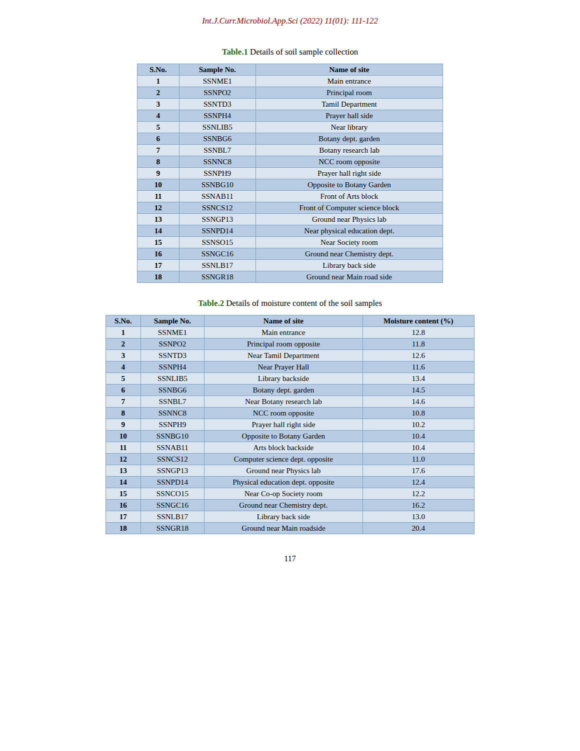Int.J.Curr.Microbiol.App.Sci (2022) 11(01): 111-122
Table.1 Details of soil sample collection
| S.No. | Sample No. | Name of site |
| --- | --- | --- |
| 1 | SSNME1 | Main entrance |
| 2 | SSNPO2 | Principal room |
| 3 | SSNTD3 | Tamil Department |
| 4 | SSNPH4 | Prayer hall side |
| 5 | SSNLIB5 | Near library |
| 6 | SSNBG6 | Botany dept. garden |
| 7 | SSNBL7 | Botany research lab |
| 8 | SSNNC8 | NCC room opposite |
| 9 | SSNPH9 | Prayer hall right side |
| 10 | SSNBG10 | Opposite to Botany Garden |
| 11 | SSNAB11 | Front of Arts block |
| 12 | SSNCS12 | Front of Computer science block |
| 13 | SSNGP13 | Ground near Physics lab |
| 14 | SSNPD14 | Near physical education dept. |
| 15 | SSNSO15 | Near Society room |
| 16 | SSNGC16 | Ground near Chemistry dept. |
| 17 | SSNLB17 | Library back side |
| 18 | SSNGR18 | Ground near Main road side |
Table.2 Details of moisture content of the soil samples
| S.No. | Sample No. | Name of site | Moisture content (%) |
| --- | --- | --- | --- |
| 1 | SSNME1 | Main entrance | 12.8 |
| 2 | SSNPO2 | Principal room opposite | 11.8 |
| 3 | SSNTD3 | Near Tamil Department | 12.6 |
| 4 | SSNPH4 | Near Prayer Hall | 11.6 |
| 5 | SSNLIB5 | Library backside | 13.4 |
| 6 | SSNBG6 | Botany dept. garden | 14.5 |
| 7 | SSNBL7 | Near Botany research lab | 14.6 |
| 8 | SSNNC8 | NCC room opposite | 10.8 |
| 9 | SSNPH9 | Prayer hall right side | 10.2 |
| 10 | SSNBG10 | Opposite to Botany Garden | 10.4 |
| 11 | SSNAB11 | Arts block backside | 10.4 |
| 12 | SSNCS12 | Computer science dept. opposite | 11.0 |
| 13 | SSNGP13 | Ground near Physics lab | 17.6 |
| 14 | SSNPD14 | Physical education dept. opposite | 12.4 |
| 15 | SSNCO15 | Near Co-op Society room | 12.2 |
| 16 | SSNGC16 | Ground near Chemistry dept. | 16.2 |
| 17 | SSNLB17 | Library back side | 13.0 |
| 18 | SSNGR18 | Ground near Main roadside | 20.4 |
117